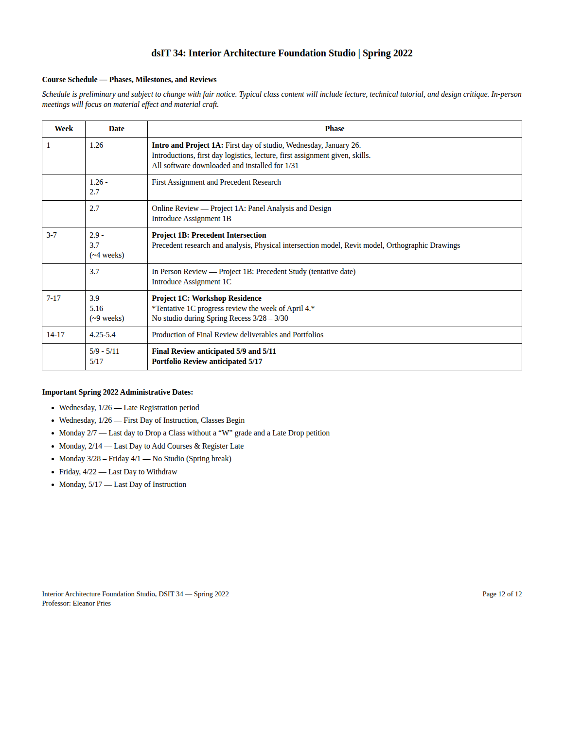dsIT 34: Interior Architecture Foundation Studio | Spring 2022
Course Schedule — Phases, Milestones, and Reviews
Schedule is preliminary and subject to change with fair notice. Typical class content will include lecture, technical tutorial, and design critique. In-person meetings will focus on material effect and material craft.
| Week | Date | Phase |
| --- | --- | --- |
| 1 | 1.26 | Intro and Project 1A: First day of studio, Wednesday, January 26. Introductions, first day logistics, lecture, first assignment given, skills. All software downloaded and installed for 1/31 |
| | 1.26 - 2.7 | First Assignment and Precedent Research |
| | 2.7 | Online Review — Project 1A: Panel Analysis and Design Introduce Assignment 1B |
| 3-7 | 2.9 - 3.7 (~4 weeks) | Project 1B: Precedent Intersection Precedent research and analysis, Physical intersection model, Revit model, Orthographic Drawings |
| | 3.7 | In Person Review — Project 1B: Precedent Study (tentative date) Introduce Assignment 1C |
| 7-17 | 3.9 5.16 (~9 weeks) | Project 1C: Workshop Residence *Tentative 1C progress review the week of April 4.* No studio during Spring Recess 3/28 – 3/30 |
| 14-17 | 4.25-5.4 | Production of Final Review deliverables and Portfolios |
| | 5/9 - 5/11 5/17 | Final Review anticipated 5/9 and 5/11 Portfolio Review anticipated 5/17 |
Important Spring 2022 Administrative Dates:
Wednesday, 1/26 — Late Registration period
Wednesday, 1/26 — First Day of Instruction, Classes Begin
Monday 2/7 — Last day to Drop a Class without a “W” grade and a Late Drop petition
Monday, 2/14 — Last Day to Add Courses & Register Late
Monday 3/28 – Friday 4/1 — No Studio (Spring break)
Friday, 4/22 — Last Day to Withdraw
Monday, 5/17 — Last Day of Instruction
Interior Architecture Foundation Studio, DSIT 34 — Spring 2022
Professor: Eleanor Pries
Page 12 of 12